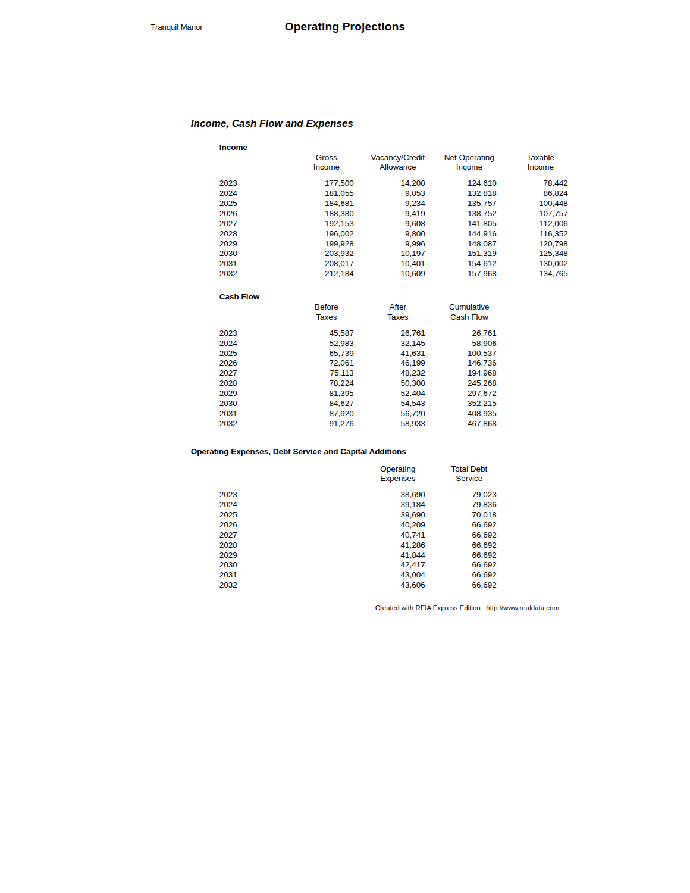Tranquil Manor
Operating Projections
Income, Cash Flow and Expenses
Income
| | Gross | Vacancy/Credit | Net Operating | Taxable |
| --- | --- | --- | --- | --- |
| | Income | Allowance | Income | Income |
| 2023 | 177,500 | 14,200 | 124,610 | 78,442 |
| 2024 | 181,055 | 9,053 | 132,818 | 86,824 |
| 2025 | 184,681 | 9,234 | 135,757 | 100,448 |
| 2026 | 188,380 | 9,419 | 138,752 | 107,757 |
| 2027 | 192,153 | 9,608 | 141,805 | 112,006 |
| 2028 | 196,002 | 9,800 | 144,916 | 116,352 |
| 2029 | 199,928 | 9,996 | 148,087 | 120,798 |
| 2030 | 203,932 | 10,197 | 151,319 | 125,348 |
| 2031 | 208,017 | 10,401 | 154,612 | 130,002 |
| 2032 | 212,184 | 10,609 | 157,968 | 134,765 |
Cash Flow
| | Before | After | Cumulative |
| --- | --- | --- | --- |
| | Taxes | Taxes | Cash Flow |
| 2023 | 45,587 | 26,761 | 26,761 |
| 2024 | 52,983 | 32,145 | 58,906 |
| 2025 | 65,739 | 41,631 | 100,537 |
| 2026 | 72,061 | 46,199 | 146,736 |
| 2027 | 75,113 | 48,232 | 194,968 |
| 2028 | 78,224 | 50,300 | 245,268 |
| 2029 | 81,395 | 52,404 | 297,672 |
| 2030 | 84,627 | 54,543 | 352,215 |
| 2031 | 87,920 | 56,720 | 408,935 |
| 2032 | 91,276 | 58,933 | 467,868 |
Operating Expenses, Debt Service and Capital Additions
| | | Operating | Total Debt |
| --- | --- | --- | --- |
| | | Expenses | Service |
| 2023 | | 38,690 | 79,023 |
| 2024 | | 39,184 | 79,836 |
| 2025 | | 39,690 | 70,018 |
| 2026 | | 40,209 | 66,692 |
| 2027 | | 40,741 | 66,692 |
| 2028 | | 41,286 | 66,692 |
| 2029 | | 41,844 | 66,692 |
| 2030 | | 42,417 | 66,692 |
| 2031 | | 43,004 | 66,692 |
| 2032 | | 43,606 | 66,692 |
Created with REIA Express Edition. http://www.realdata.com